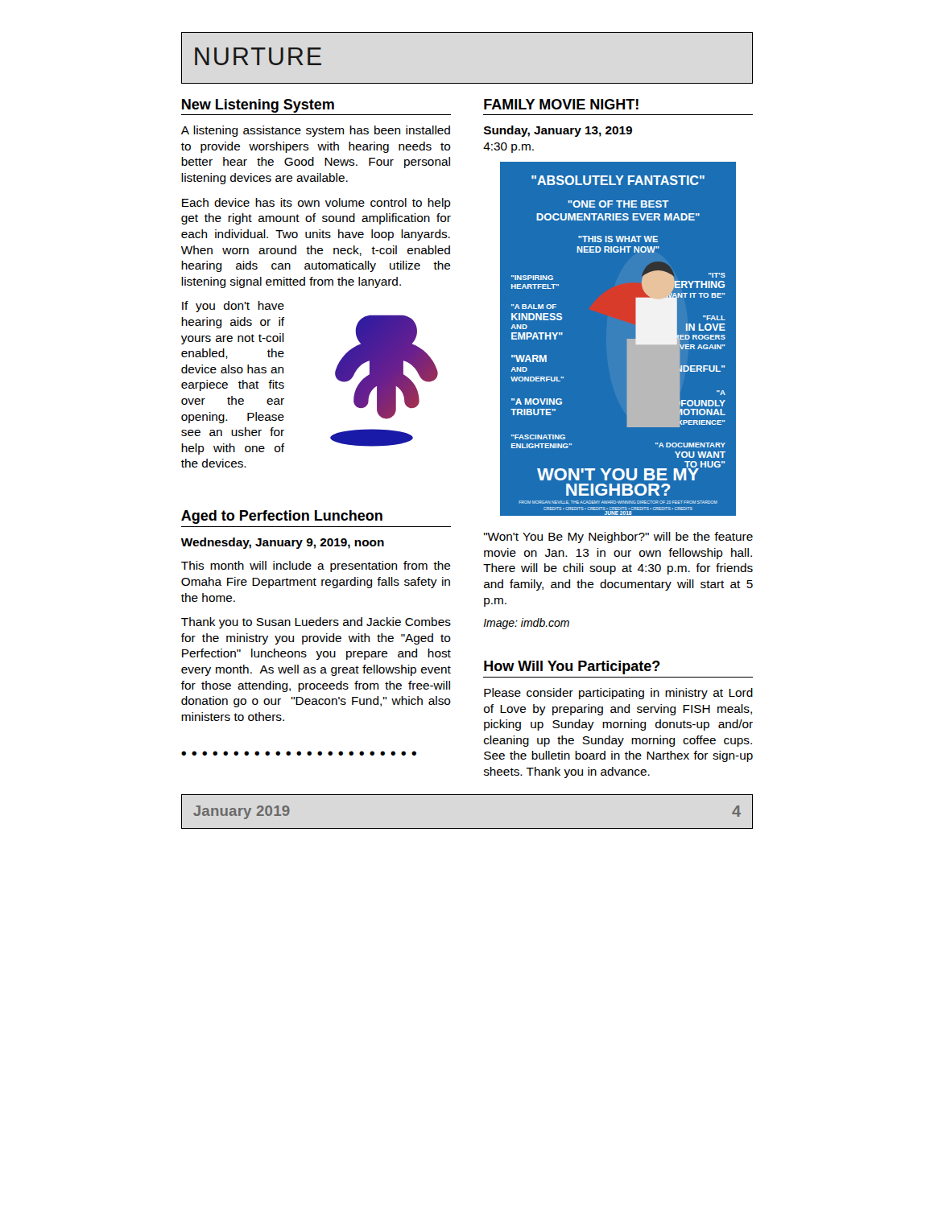NURTURE
New Listening System
A listening assistance system has been installed to provide worshipers with hearing needs to better hear the Good News. Four personal listening devices are available.
Each device has its own volume control to help get the right amount of sound amplification for each individual. Two units have loop lanyards. When worn around the neck, t-coil enabled hearing aids can automatically utilize the listening signal emitted from the lanyard.
If you don't have hearing aids or if yours are not t-coil enabled, the device also has an earpiece that fits over the ear opening. Please see an usher for help with one of the devices.
Aged to Perfection Luncheon
Wednesday, January 9, 2019, noon
This month will include a presentation from the Omaha Fire Department regarding falls safety in the home.
Thank you to Susan Lueders and Jackie Combes for the ministry you provide with the "Aged to Perfection" luncheons you prepare and host every month. As well as a great fellowship event for those attending, proceeds from the free-will donation go o our "Deacon's Fund," which also ministers to others.
•••••••••••••••••••••••
FAMILY MOVIE NIGHT!
Sunday, January 13, 2019
4:30 p.m.
"Won't You Be My Neighbor?" will be the feature movie on Jan. 13 in our own fellowship hall. There will be chili soup at 4:30 p.m. for friends and family, and the documentary will start at 5 p.m.
Image: imdb.com
How Will You Participate?
Please consider participating in ministry at Lord of Love by preparing and serving FISH meals, picking up Sunday morning donuts-up and/or cleaning up the Sunday morning coffee cups. See the bulletin board in the Narthex for sign-up sheets. Thank you in advance.
January 2019 4